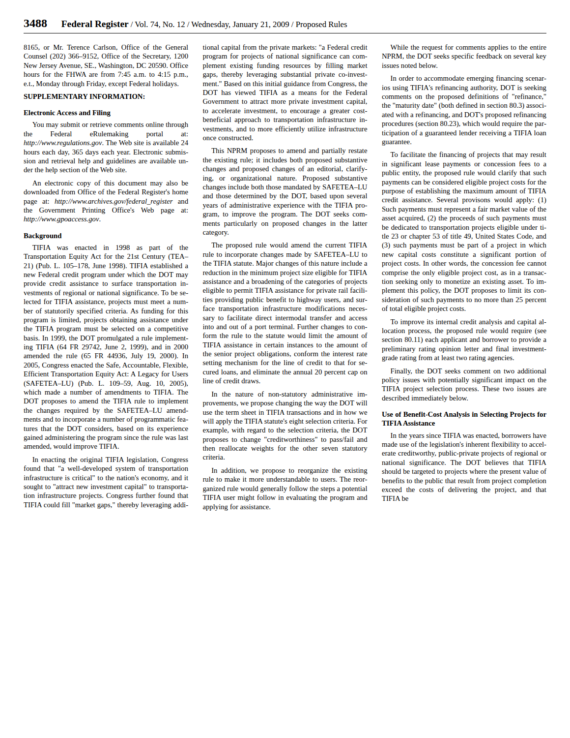3488 Federal Register / Vol. 74, No. 12 / Wednesday, January 21, 2009 / Proposed Rules
8165, or Mr. Terence Carlson, Office of the General Counsel (202) 366–9152, Office of the Secretary, 1200 New Jersey Avenue, SE., Washington, DC 20590. Office hours for the FHWA are from 7:45 a.m. to 4:15 p.m., e.t., Monday through Friday, except Federal holidays.
SUPPLEMENTARY INFORMATION:
Electronic Access and Filing
You may submit or retrieve comments online through the Federal eRulemaking portal at: http://www.regulations.gov. The Web site is available 24 hours each day, 365 days each year. Electronic submission and retrieval help and guidelines are available under the help section of the Web site.
An electronic copy of this document may also be downloaded from Office of the Federal Register's home page at: http://www.archives.gov/federal_register and the Government Printing Office's Web page at: http://www.gpoaccess.gov.
Background
TIFIA was enacted in 1998 as part of the Transportation Equity Act for the 21st Century (TEA–21) (Pub. L. 105–178, June 1998). TIFIA established a new Federal credit program under which the DOT may provide credit assistance to surface transportation investments of regional or national significance. To be selected for TIFIA assistance, projects must meet a number of statutorily specified criteria. As funding for this program is limited, projects obtaining assistance under the TIFIA program must be selected on a competitive basis. In 1999, the DOT promulgated a rule implementing TIFIA (64 FR 29742, June 2, 1999), and in 2000 amended the rule (65 FR 44936, July 19, 2000). In 2005, Congress enacted the Safe, Accountable, Flexible, Efficient Transportation Equity Act: A Legacy for Users (SAFETEA–LU) (Pub. L. 109–59, Aug. 10, 2005), which made a number of amendments to TIFIA. The DOT proposes to amend the TIFIA rule to implement the changes required by the SAFETEA–LU amendments and to incorporate a number of programmatic features that the DOT considers, based on its experience gained administering the program since the rule was last amended, would improve TIFIA.
In enacting the original TIFIA legislation, Congress found that "a well-developed system of transportation infrastructure is critical" to the nation's economy, and it sought to "attract new investment capital" to transportation infrastructure projects. Congress further found that TIFIA could fill "market gaps," thereby leveraging additional capital from the private markets: "a Federal credit program for projects of national significance can complement existing funding resources by filling market gaps, thereby leveraging substantial private co-investment." Based on this initial guidance from Congress, the DOT has viewed TIFIA as a means for the Federal Government to attract more private investment capital, to accelerate investment, to encourage a greater cost-beneficial approach to transportation infrastructure investments, and to more efficiently utilize infrastructure once constructed.
This NPRM proposes to amend and partially restate the existing rule; it includes both proposed substantive changes and proposed changes of an editorial, clarifying, or organizational nature. Proposed substantive changes include both those mandated by SAFETEA–LU and those determined by the DOT, based upon several years of administrative experience with the TIFIA program, to improve the program. The DOT seeks comments particularly on proposed changes in the latter category.
The proposed rule would amend the current TIFIA rule to incorporate changes made by SAFETEA–LU to the TIFIA statute. Major changes of this nature include a reduction in the minimum project size eligible for TIFIA assistance and a broadening of the categories of projects eligible to permit TIFIA assistance for private rail facilities providing public benefit to highway users, and surface transportation infrastructure modifications necessary to facilitate direct intermodal transfer and access into and out of a port terminal. Further changes to conform the rule to the statute would limit the amount of TIFIA assistance in certain instances to the amount of the senior project obligations, conform the interest rate setting mechanism for the line of credit to that for secured loans, and eliminate the annual 20 percent cap on line of credit draws.
In the nature of non-statutory administrative improvements, we propose changing the way the DOT will use the term sheet in TIFIA transactions and in how we will apply the TIFIA statute's eight selection criteria. For example, with regard to the selection criteria, the DOT proposes to change "creditworthiness" to pass/fail and then reallocate weights for the other seven statutory criteria.
In addition, we propose to reorganize the existing rule to make it more understandable to users. The reorganized rule would generally follow the steps a potential TIFIA user might follow in evaluating the program and applying for assistance.
While the request for comments applies to the entire NPRM, the DOT seeks specific feedback on several key issues noted below.
In order to accommodate emerging financing scenarios using TIFIA's refinancing authority, DOT is seeking comments on the proposed definitions of "refinance," the "maturity date" (both defined in section 80.3) associated with a refinancing, and DOT's proposed refinancing procedures (section 80.23), which would require the participation of a guaranteed lender receiving a TIFIA loan guarantee.
To facilitate the financing of projects that may result in significant lease payments or concession fees to a public entity, the proposed rule would clarify that such payments can be considered eligible project costs for the purpose of establishing the maximum amount of TIFIA credit assistance. Several provisons would apply: (1) Such payments must represent a fair market value of the asset acquired, (2) the proceeds of such payments must be dedicated to transportation projects eligible under title 23 or chapter 53 of title 49, United States Code, and (3) such payments must be part of a project in which new capital costs constitute a significant portion of project costs. In other words, the concession fee cannot comprise the only eligible project cost, as in a transaction seeking only to monetize an existing asset. To implement this policy, the DOT proposes to limit its consideration of such payments to no more than 25 percent of total eligible project costs.
To improve its internal credit analysis and capital allocation process, the proposed rule would require (see section 80.11) each applicant and borrower to provide a preliminary rating opinion letter and final investment-grade rating from at least two rating agencies.
Finally, the DOT seeks comment on two additional policy issues with potentially significant impact on the TIFIA project selection process. These two issues are described immediately below.
Use of Benefit-Cost Analysis in Selecting Projects for TIFIA Assistance
In the years since TIFIA was enacted, borrowers have made use of the legislation's inherent flexibility to accelerate creditworthy, public-private projects of regional or national significance. The DOT believes that TIFIA should be targeted to projects where the present value of benefits to the public that result from project completion exceed the costs of delivering the project, and that TIFIA be